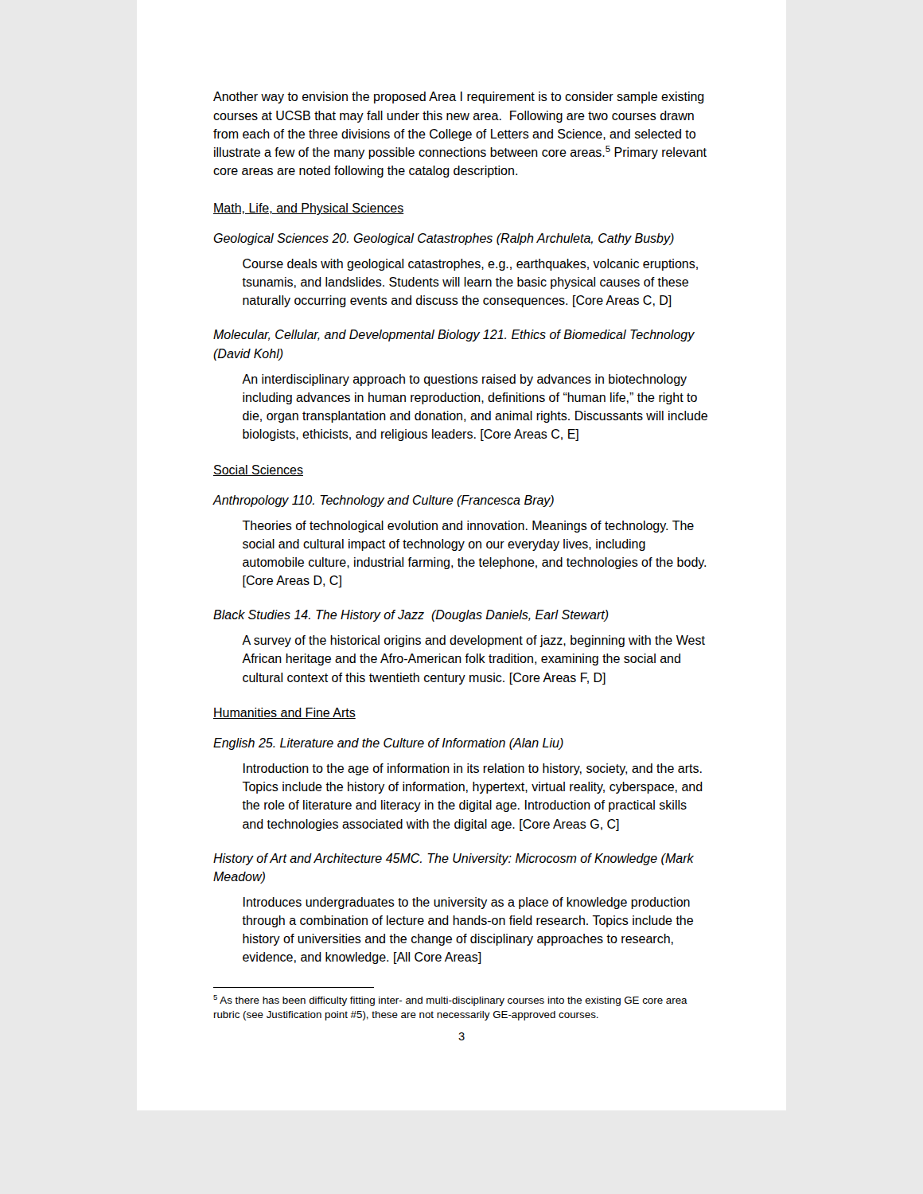Another way to envision the proposed Area I requirement is to consider sample existing courses at UCSB that may fall under this new area. Following are two courses drawn from each of the three divisions of the College of Letters and Science, and selected to illustrate a few of the many possible connections between core areas.5 Primary relevant core areas are noted following the catalog description.
Math, Life, and Physical Sciences
Geological Sciences 20. Geological Catastrophes (Ralph Archuleta, Cathy Busby)
Course deals with geological catastrophes, e.g., earthquakes, volcanic eruptions, tsunamis, and landslides. Students will learn the basic physical causes of these naturally occurring events and discuss the consequences. [Core Areas C, D]
Molecular, Cellular, and Developmental Biology 121. Ethics of Biomedical Technology (David Kohl)
An interdisciplinary approach to questions raised by advances in biotechnology including advances in human reproduction, definitions of “human life,” the right to die, organ transplantation and donation, and animal rights. Discussants will include biologists, ethicists, and religious leaders. [Core Areas C, E]
Social Sciences
Anthropology 110. Technology and Culture (Francesca Bray)
Theories of technological evolution and innovation. Meanings of technology. The social and cultural impact of technology on our everyday lives, including automobile culture, industrial farming, the telephone, and technologies of the body. [Core Areas D, C]
Black Studies 14. The History of Jazz (Douglas Daniels, Earl Stewart)
A survey of the historical origins and development of jazz, beginning with the West African heritage and the Afro-American folk tradition, examining the social and cultural context of this twentieth century music. [Core Areas F, D]
Humanities and Fine Arts
English 25. Literature and the Culture of Information (Alan Liu)
Introduction to the age of information in its relation to history, society, and the arts. Topics include the history of information, hypertext, virtual reality, cyberspace, and the role of literature and literacy in the digital age. Introduction of practical skills and technologies associated with the digital age. [Core Areas G, C]
History of Art and Architecture 45MC. The University: Microcosm of Knowledge (Mark Meadow)
Introduces undergraduates to the university as a place of knowledge production through a combination of lecture and hands-on field research. Topics include the history of universities and the change of disciplinary approaches to research, evidence, and knowledge. [All Core Areas]
5 As there has been difficulty fitting inter- and multi-disciplinary courses into the existing GE core area rubric (see Justification point #5), these are not necessarily GE-approved courses.
3